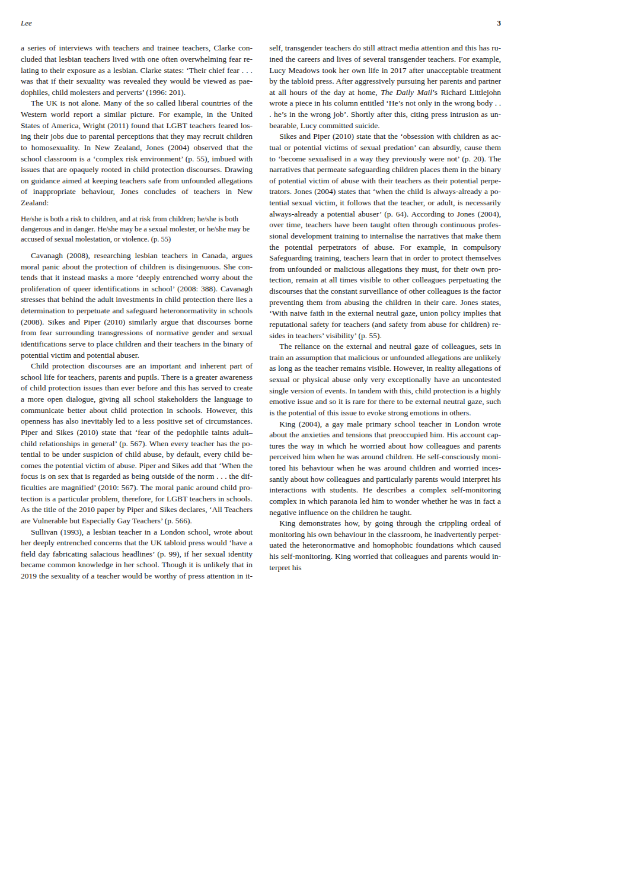Lee 3
a series of interviews with teachers and trainee teachers, Clarke concluded that lesbian teachers lived with one often overwhelming fear relating to their exposure as a lesbian. Clarke states: ‘Their chief fear . . . was that if their sexuality was revealed they would be viewed as paedophiles, child molesters and perverts’ (1996: 201).
The UK is not alone. Many of the so called liberal countries of the Western world report a similar picture. For example, in the United States of America, Wright (2011) found that LGBT teachers feared losing their jobs due to parental perceptions that they may recruit children to homosexuality. In New Zealand, Jones (2004) observed that the school classroom is a ‘complex risk environment’ (p. 55), imbued with issues that are opaquely rooted in child protection discourses. Drawing on guidance aimed at keeping teachers safe from unfounded allegations of inappropriate behaviour, Jones concludes of teachers in New Zealand:
He/she is both a risk to children, and at risk from children; he/she is both dangerous and in danger. He/she may be a sexual molester, or he/she may be accused of sexual molestation, or violence. (p. 55)
Cavanagh (2008), researching lesbian teachers in Canada, argues moral panic about the protection of children is disingenuous. She contends that it instead masks a more ‘deeply entrenched worry about the proliferation of queer identifications in school’ (2008: 388). Cavanagh stresses that behind the adult investments in child protection there lies a determination to perpetuate and safeguard heteronormativity in schools (2008). Sikes and Piper (2010) similarly argue that discourses borne from fear surrounding transgressions of normative gender and sexual identifications serve to place children and their teachers in the binary of potential victim and potential abuser.
Child protection discourses are an important and inherent part of school life for teachers, parents and pupils. There is a greater awareness of child protection issues than ever before and this has served to create a more open dialogue, giving all school stakeholders the language to communicate better about child protection in schools. However, this openness has also inevitably led to a less positive set of circumstances. Piper and Sikes (2010) state that ‘fear of the pedophile taints adult–child relationships in general’ (p. 567). When every teacher has the potential to be under suspicion of child abuse, by default, every child becomes the potential victim of abuse. Piper and Sikes add that ‘When the focus is on sex that is regarded as being outside of the norm . . . the difficulties are magnified’ (2010: 567). The moral panic around child protection is a particular problem, therefore, for LGBT teachers in schools. As the title of the 2010 paper by Piper and Sikes declares, ‘All Teachers are Vulnerable but Especially Gay Teachers’ (p. 566).
Sullivan (1993), a lesbian teacher in a London school, wrote about her deeply entrenched concerns that the UK tabloid press would ‘have a field day fabricating salacious headlines’ (p. 99), if her sexual identity became common knowledge in her school. Though it is unlikely that in 2019 the sexuality of a teacher would be worthy of press attention in itself, transgender teachers do still attract media attention and this has ruined the careers and lives of several transgender teachers. For example, Lucy Meadows took her own life in 2017 after unacceptable treatment by the tabloid press. After aggressively pursuing her parents and partner at all hours of the day at home, The Daily Mail’s Richard Littlejohn wrote a piece in his column entitled ‘He’s not only in the wrong body . . . he’s in the wrong job’. Shortly after this, citing press intrusion as unbearable, Lucy committed suicide.
Sikes and Piper (2010) state that the ‘obsession with children as actual or potential victims of sexual predation’ can absurdly, cause them to ‘become sexualised in a way they previously were not’ (p. 20). The narratives that permeate safeguarding children places them in the binary of potential victim of abuse with their teachers as their potential perpetrators. Jones (2004) states that ‘when the child is always-already a potential sexual victim, it follows that the teacher, or adult, is necessarily always-already a potential abuser’ (p. 64). According to Jones (2004), over time, teachers have been taught often through continuous professional development training to internalise the narratives that make them the potential perpetrators of abuse. For example, in compulsory Safeguarding training, teachers learn that in order to protect themselves from unfounded or malicious allegations they must, for their own protection, remain at all times visible to other colleagues perpetuating the discourses that the constant surveillance of other colleagues is the factor preventing them from abusing the children in their care. Jones states, ‘With naive faith in the external neutral gaze, union policy implies that reputational safety for teachers (and safety from abuse for children) resides in teachers’ visibility’ (p. 55).
The reliance on the external and neutral gaze of colleagues, sets in train an assumption that malicious or unfounded allegations are unlikely as long as the teacher remains visible. However, in reality allegations of sexual or physical abuse only very exceptionally have an uncontested single version of events. In tandem with this, child protection is a highly emotive issue and so it is rare for there to be external neutral gaze, such is the potential of this issue to evoke strong emotions in others.
King (2004), a gay male primary school teacher in London wrote about the anxieties and tensions that preoccupied him. His account captures the way in which he worried about how colleagues and parents perceived him when he was around children. He self-consciously monitored his behaviour when he was around children and worried incessantly about how colleagues and particularly parents would interpret his interactions with students. He describes a complex self-monitoring complex in which paranoia led him to wonder whether he was in fact a negative influence on the children he taught.
King demonstrates how, by going through the crippling ordeal of monitoring his own behaviour in the classroom, he inadvertently perpetuated the heteronormative and homophobic foundations which caused his self-monitoring. King worried that colleagues and parents would interpret his